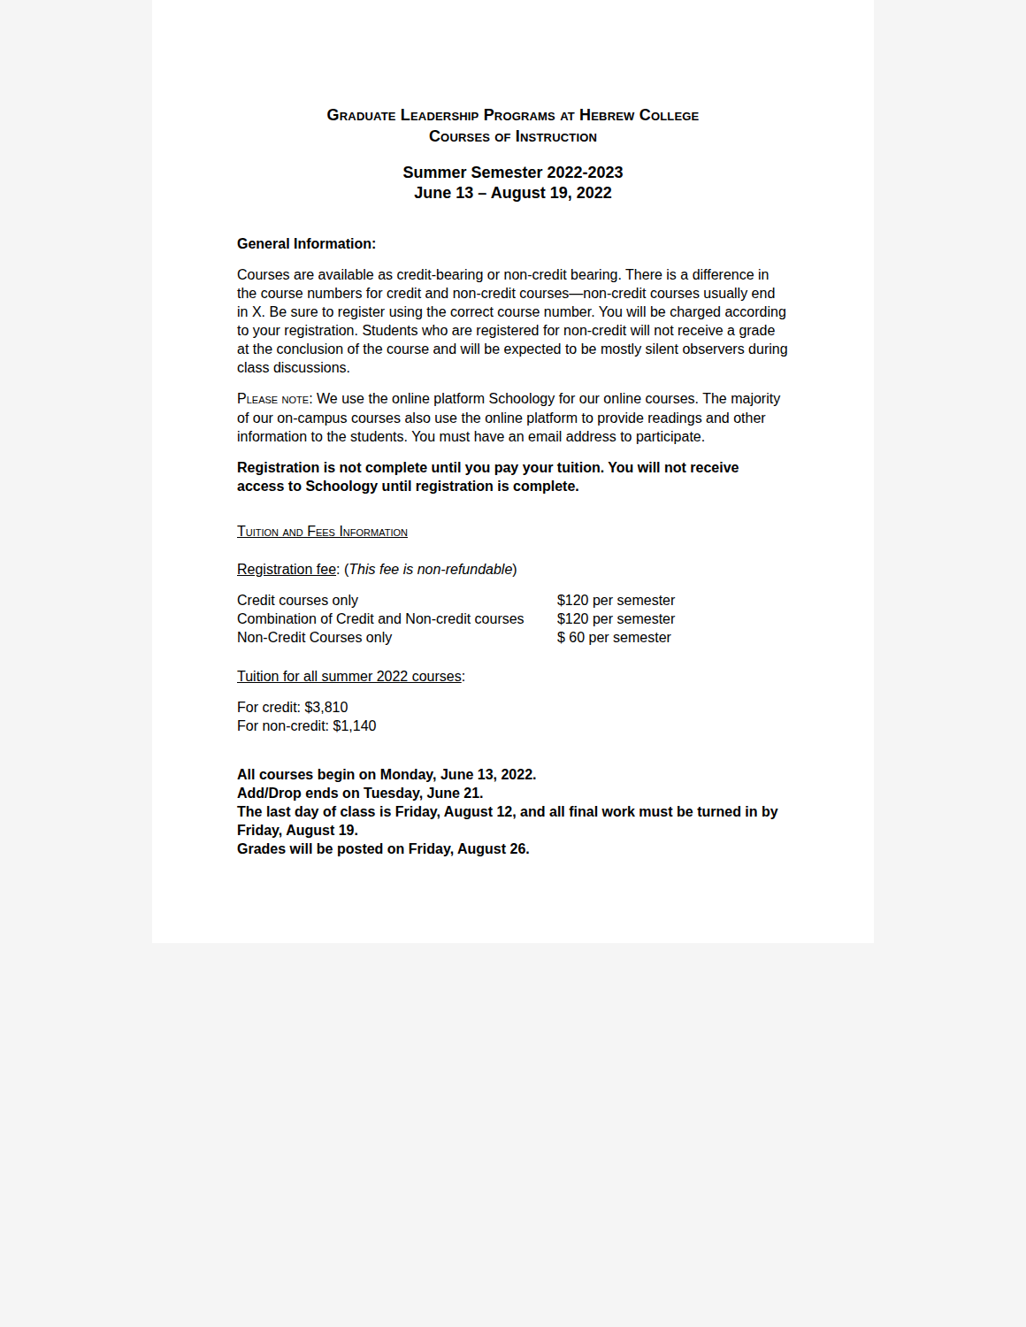Graduate Leadership Programs at Hebrew College
Courses of Instruction
Summer Semester 2022-2023June 13 – August 19, 2022
General Information:
Courses are available as credit-bearing or non-credit bearing. There is a difference in the course numbers for credit and non-credit courses—non-credit courses usually end in X. Be sure to register using the correct course number. You will be charged according to your registration. Students who are registered for non-credit will not receive a grade at the conclusion of the course and will be expected to be mostly silent observers during class discussions.
Please note: We use the online platform Schoology for our online courses. The majority of our on-campus courses also use the online platform to provide readings and other information to the students. You must have an email address to participate.
Registration is not complete until you pay your tuition. You will not receive access to Schoology until registration is complete.
Tuition and Fees Information
Registration fee: (This fee is non-refundable)
Credit courses only$120 per semester
Combination of Credit and Non-credit courses$120 per semester
Non-Credit Courses only$ 60 per semester
Tuition for all summer 2022 courses:
For credit: $3,810
For non-credit: $1,140
All courses begin on Monday, June 13, 2022.
Add/Drop ends on Tuesday, June 21.
The last day of class is Friday, August 12, and all final work must be turned in by Friday, August 19.
Grades will be posted on Friday, August 26.